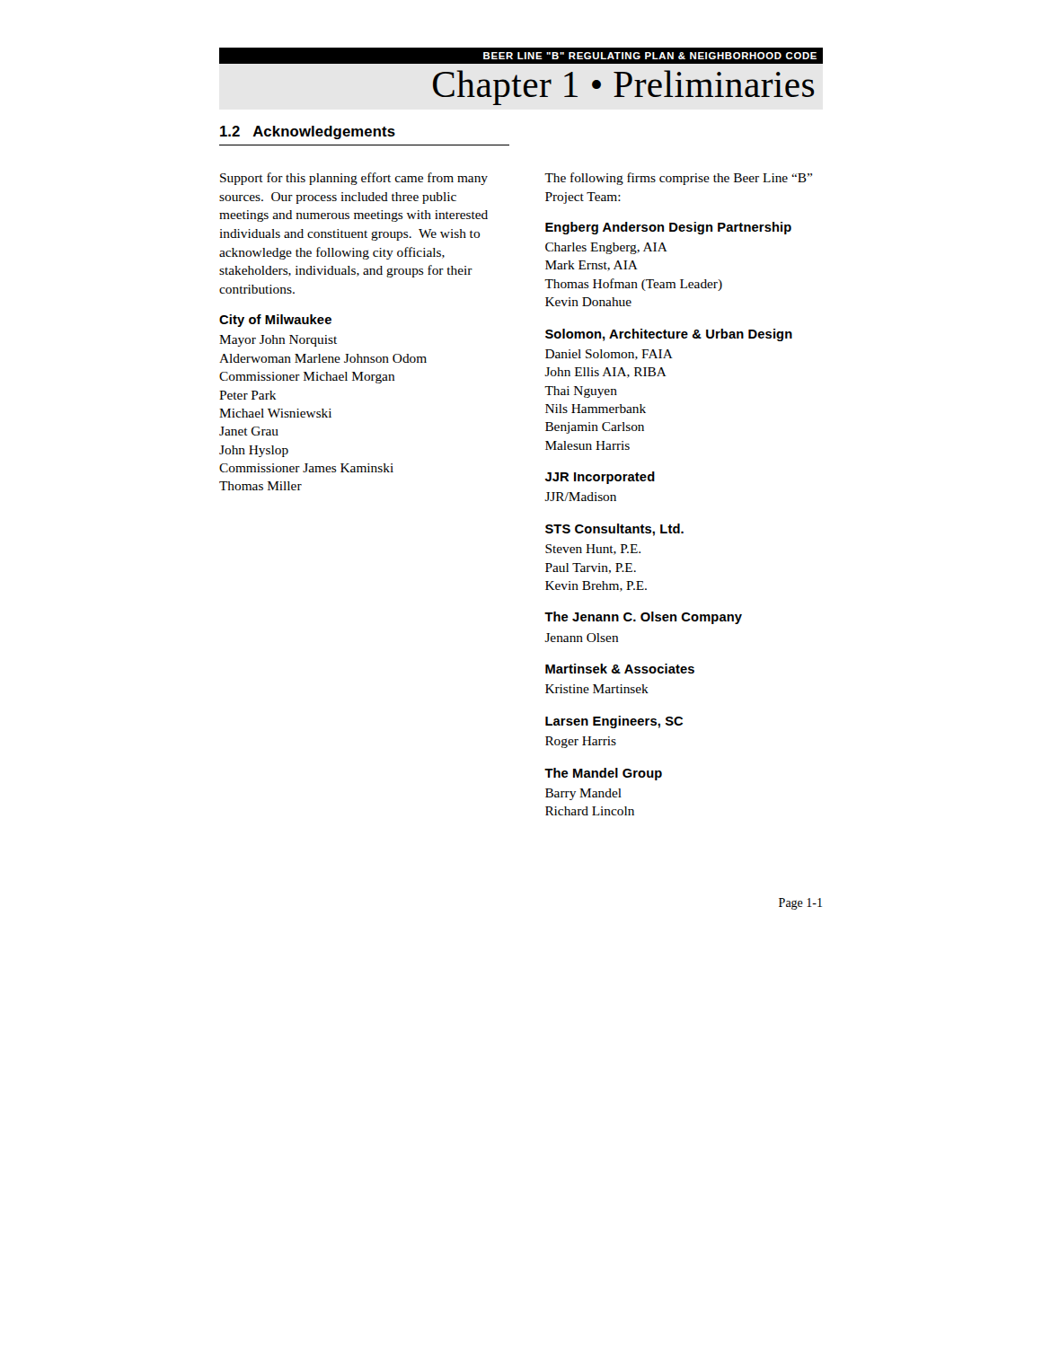BEER LINE "B" REGULATING PLAN & NEIGHBORHOOD CODE
Chapter 1 • Preliminaries
1.2 Acknowledgements
Support for this planning effort came from many sources. Our process included three public meetings and numerous meetings with interested individuals and constituent groups. We wish to acknowledge the following city officials, stakeholders, individuals, and groups for their contributions.
City of Milwaukee
Mayor John Norquist
Alderwoman Marlene Johnson Odom
Commissioner Michael Morgan
Peter Park
Michael Wisniewski
Janet Grau
John Hyslop
Commissioner James Kaminski
Thomas Miller
The following firms comprise the Beer Line “B” Project Team:
Engberg Anderson Design Partnership
Charles Engberg, AIA
Mark Ernst, AIA
Thomas Hofman (Team Leader)
Kevin Donahue
Solomon, Architecture & Urban Design
Daniel Solomon, FAIA
John Ellis AIA, RIBA
Thai Nguyen
Nils Hammerbank
Benjamin Carlson
Malesun Harris
JJR Incorporated
JJR/Madison
STS Consultants, Ltd.
Steven Hunt, P.E.
Paul Tarvin, P.E.
Kevin Brehm, P.E.
The Jenann C. Olsen Company
Jenann Olsen
Martinsek & Associates
Kristine Martinsek
Larsen Engineers, SC
Roger Harris
The Mandel Group
Barry Mandel
Richard Lincoln
Page 1-1